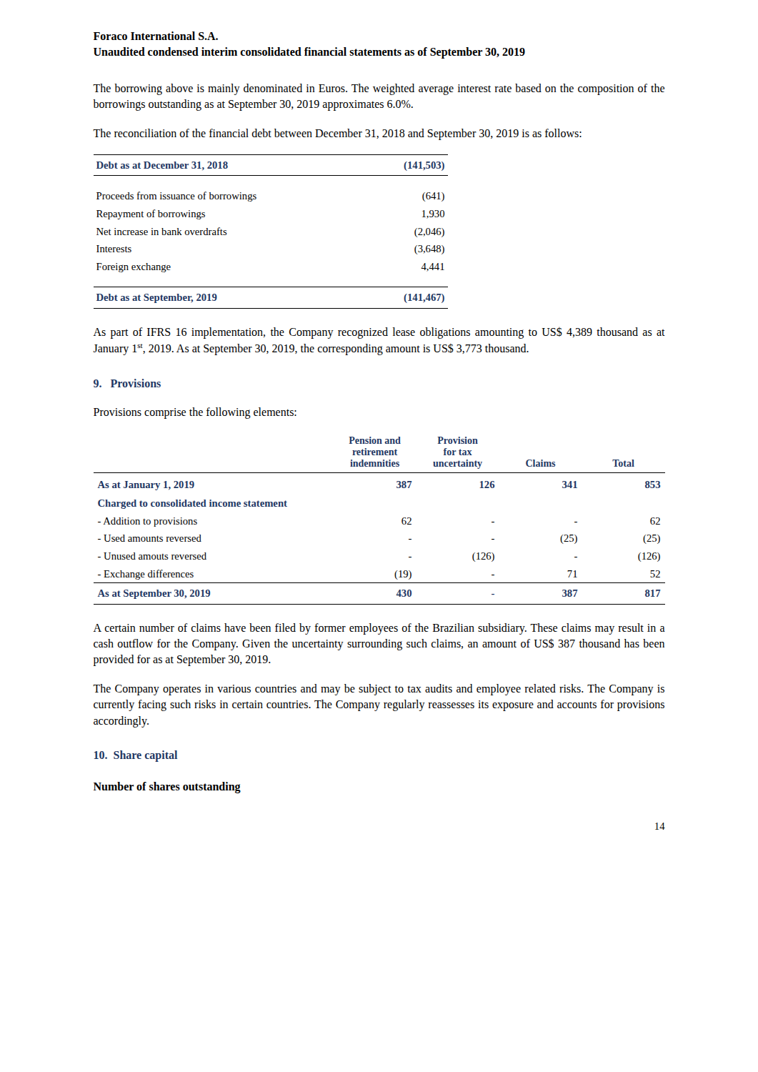Foraco International S.A.
Unaudited condensed interim consolidated financial statements as of September 30, 2019
The borrowing above is mainly denominated in Euros. The weighted average interest rate based on the composition of the borrowings outstanding as at September 30, 2019 approximates 6.0%.
The reconciliation of the financial debt between December 31, 2018 and September 30, 2019 is as follows:
| Debt as at December 31, 2018 | (141,503) |
| Proceeds from issuance of borrowings | (641) |
| Repayment of borrowings | 1,930 |
| Net increase in bank overdrafts | (2,046) |
| Interests | (3,648) |
| Foreign exchange | 4,441 |
| Debt as at September, 2019 | (141,467) |
As part of IFRS 16 implementation, the Company recognized lease obligations amounting to US$ 4,389 thousand as at January 1st, 2019. As at September 30, 2019, the corresponding amount is US$ 3,773 thousand.
9. Provisions
Provisions comprise the following elements:
| | Pension and retirement indemnities | Provision for tax uncertainty | Claims | Total |
| --- | --- | --- | --- | --- |
| As at January 1, 2019 | 387 | 126 | 341 | 853 |
| Charged to consolidated income statement | | | | |
| - Addition to provisions | 62 | - | - | 62 |
| - Used amounts reversed | - | - | (25) | (25) |
| - Unused amouts reversed | - | (126) | - | (126) |
| - Exchange differences | (19) | - | 71 | 52 |
| As at September 30, 2019 | 430 | - | 387 | 817 |
A certain number of claims have been filed by former employees of the Brazilian subsidiary. These claims may result in a cash outflow for the Company. Given the uncertainty surrounding such claims, an amount of US$ 387 thousand has been provided for as at September 30, 2019.
The Company operates in various countries and may be subject to tax audits and employee related risks. The Company is currently facing such risks in certain countries. The Company regularly reassesses its exposure and accounts for provisions accordingly.
10. Share capital
Number of shares outstanding
14